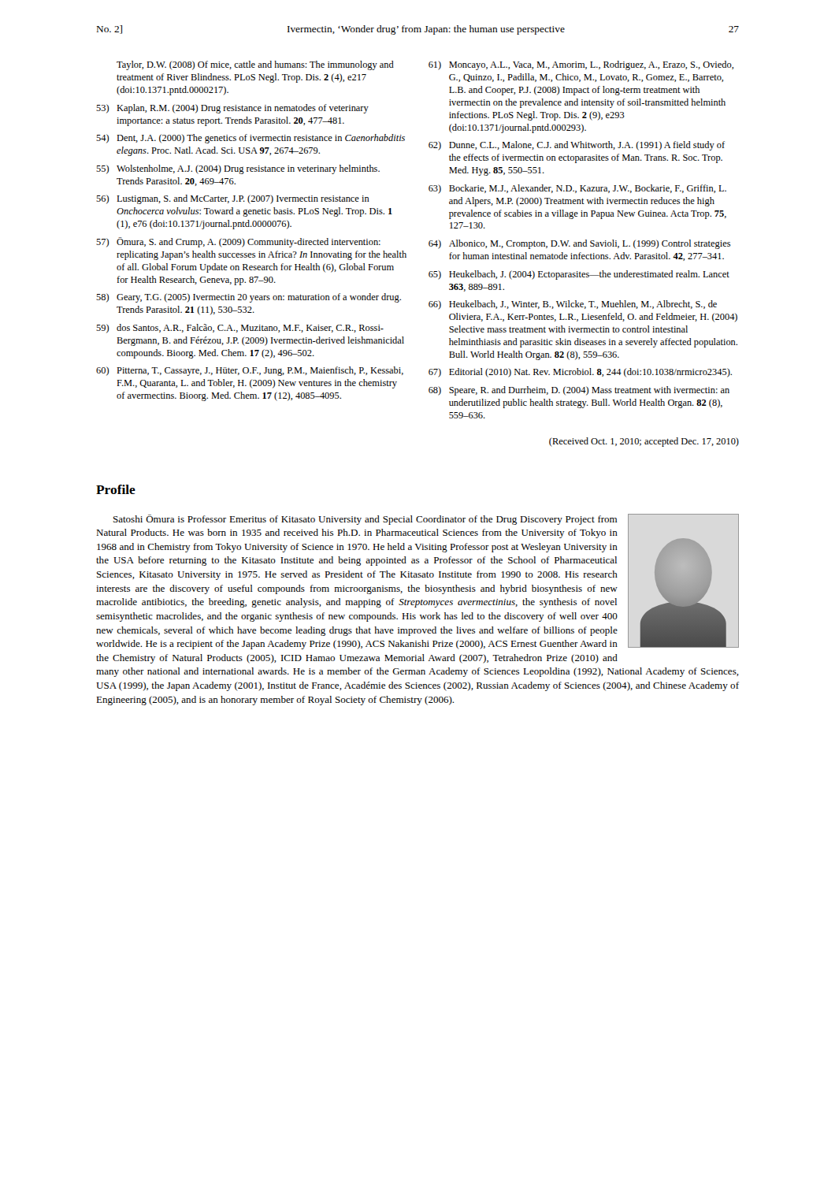No. 2] Ivermectin, ‘Wonder drug’ from Japan: the human use perspective 27
Taylor, D.W. (2008) Of mice, cattle and humans: The immunology and treatment of River Blindness. PLoS Negl. Trop. Dis. 2 (4), e217 (doi:10.1371.pntd.0000217).
53) Kaplan, R.M. (2004) Drug resistance in nematodes of veterinary importance: a status report. Trends Parasitol. 20, 477–481.
54) Dent, J.A. (2000) The genetics of ivermectin resistance in Caenorhabditis elegans. Proc. Natl. Acad. Sci. USA 97, 2674–2679.
55) Wolstenholme, A.J. (2004) Drug resistance in veterinary helminths. Trends Parasitol. 20, 469–476.
56) Lustigman, S. and McCarter, J.P. (2007) Ivermectin resistance in Onchocerca volvulus: Toward a genetic basis. PLoS Negl. Trop. Dis. 1 (1), e76 (doi:10.1371/journal.pntd.0000076).
57) Ōmura, S. and Crump, A. (2009) Community-directed intervention: replicating Japan’s health successes in Africa? In Innovating for the health of all. Global Forum Update on Research for Health (6), Global Forum for Health Research, Geneva, pp. 87–90.
58) Geary, T.G. (2005) Ivermectin 20 years on: maturation of a wonder drug. Trends Parasitol. 21 (11), 530–532.
59) dos Santos, A.R., Falcão, C.A., Muzitano, M.F., Kaiser, C.R., Rossi-Bergmann, B. and Férézou, J.P. (2009) Ivermectin-derived leishmanicidal compounds. Bioorg. Med. Chem. 17 (2), 496–502.
60) Pitterna, T., Cassayre, J., Hüter, O.F., Jung, P.M., Maienfisch, P., Kessabi, F.M., Quaranta, L. and Tobler, H. (2009) New ventures in the chemistry of avermectins. Bioorg. Med. Chem. 17 (12), 4085–4095.
61) Moncayo, A.L., Vaca, M., Amorim, L., Rodriguez, A., Erazo, S., Oviedo, G., Quinzo, I., Padilla, M., Chico, M., Lovato, R., Gomez, E., Barreto, L.B. and Cooper, P.J. (2008) Impact of long-term treatment with ivermectin on the prevalence and intensity of soil-transmitted helminth infections. PLoS Negl. Trop. Dis. 2 (9), e293 (doi:10.1371/journal.pntd.000293).
62) Dunne, C.L., Malone, C.J. and Whitworth, J.A. (1991) A field study of the effects of ivermectin on ectoparasites of Man. Trans. R. Soc. Trop. Med. Hyg. 85, 550–551.
63) Bockarie, M.J., Alexander, N.D., Kazura, J.W., Bockarie, F., Griffin, L. and Alpers, M.P. (2000) Treatment with ivermectin reduces the high prevalence of scabies in a village in Papua New Guinea. Acta Trop. 75, 127–130.
64) Albonico, M., Crompton, D.W. and Savioli, L. (1999) Control strategies for human intestinal nematode infections. Adv. Parasitol. 42, 277–341.
65) Heukelbach, J. (2004) Ectoparasites—the underestimated realm. Lancet 363, 889–891.
66) Heukelbach, J., Winter, B., Wilcke, T., Muehlen, M., Albrecht, S., de Oliviera, F.A., Kerr-Pontes, L.R., Liesenfeld, O. and Feldmeier, H. (2004) Selective mass treatment with ivermectin to control intestinal helminthiasis and parasitic skin diseases in a severely affected population. Bull. World Health Organ. 82 (8), 559–636.
67) Editorial (2010) Nat. Rev. Microbiol. 8, 244 (doi:10.1038/nrmicro2345).
68) Speare, R. and Durrheim, D. (2004) Mass treatment with ivermectin: an underutilized public health strategy. Bull. World Health Organ. 82 (8), 559–636.
(Received Oct. 1, 2010; accepted Dec. 17, 2010)
Profile
Satoshi Ōmura is Professor Emeritus of Kitasato University and Special Coordinator of the Drug Discovery Project from Natural Products. He was born in 1935 and received his Ph.D. in Pharmaceutical Sciences from the University of Tokyo in 1968 and in Chemistry from Tokyo University of Science in 1970. He held a Visiting Professor post at Wesleyan University in the USA before returning to the Kitasato Institute and being appointed as a Professor of the School of Pharmaceutical Sciences, Kitasato University in 1975. He served as President of The Kitasato Institute from 1990 to 2008. His research interests are the discovery of useful compounds from microorganisms, the biosynthesis and hybrid biosynthesis of new macrolide antibiotics, the breeding, genetic analysis, and mapping of Streptomyces avermectinius, the synthesis of novel semisynthetic macrolides, and the organic synthesis of new compounds. His work has led to the discovery of well over 400 new chemicals, several of which have become leading drugs that have improved the lives and welfare of billions of people worldwide. He is a recipient of the Japan Academy Prize (1990), ACS Nakanishi Prize (2000), ACS Ernest Guenther Award in the Chemistry of Natural Products (2005), ICID Hamao Umezawa Memorial Award (2007), Tetrahedron Prize (2010) and many other national and international awards. He is a member of the German Academy of Sciences Leopoldina (1992), National Academy of Sciences, USA (1999), the Japan Academy (2001), Institut de France, Académie des Sciences (2002), Russian Academy of Sciences (2004), and Chinese Academy of Engineering (2005), and is an honorary member of Royal Society of Chemistry (2006).